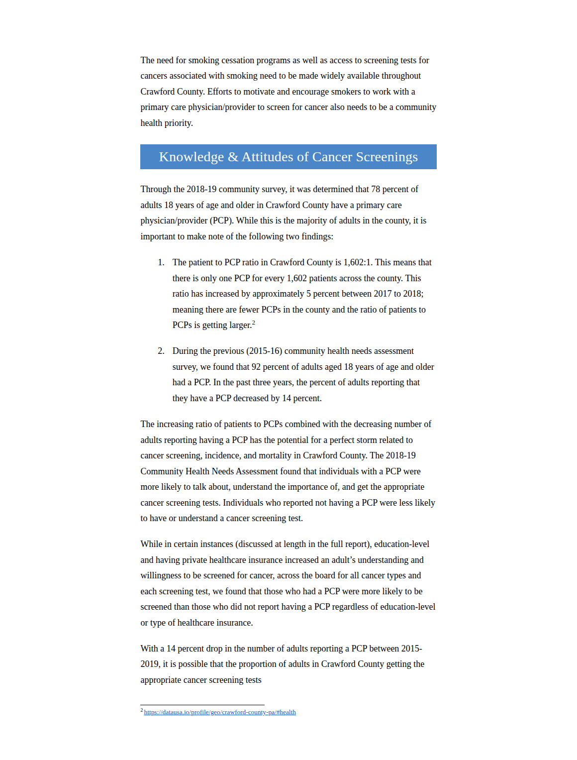The need for smoking cessation programs as well as access to screening tests for cancers associated with smoking need to be made widely available throughout Crawford County. Efforts to motivate and encourage smokers to work with a primary care physician/provider to screen for cancer also needs to be a community health priority.
Knowledge & Attitudes of Cancer Screenings
Through the 2018-19 community survey, it was determined that 78 percent of adults 18 years of age and older in Crawford County have a primary care physician/provider (PCP). While this is the majority of adults in the county, it is important to make note of the following two findings:
The patient to PCP ratio in Crawford County is 1,602:1. This means that there is only one PCP for every 1,602 patients across the county. This ratio has increased by approximately 5 percent between 2017 to 2018; meaning there are fewer PCPs in the county and the ratio of patients to PCPs is getting larger.2
During the previous (2015-16) community health needs assessment survey, we found that 92 percent of adults aged 18 years of age and older had a PCP. In the past three years, the percent of adults reporting that they have a PCP decreased by 14 percent.
The increasing ratio of patients to PCPs combined with the decreasing number of adults reporting having a PCP has the potential for a perfect storm related to cancer screening, incidence, and mortality in Crawford County. The 2018-19 Community Health Needs Assessment found that individuals with a PCP were more likely to talk about, understand the importance of, and get the appropriate cancer screening tests. Individuals who reported not having a PCP were less likely to have or understand a cancer screening test.
While in certain instances (discussed at length in the full report), education-level and having private healthcare insurance increased an adult’s understanding and willingness to be screened for cancer, across the board for all cancer types and each screening test, we found that those who had a PCP were more likely to be screened than those who did not report having a PCP regardless of education-level or type of healthcare insurance.
With a 14 percent drop in the number of adults reporting a PCP between 2015-2019, it is possible that the proportion of adults in Crawford County getting the appropriate cancer screening tests
2https://datausa.io/profile/geo/crawford-county-pa/#health